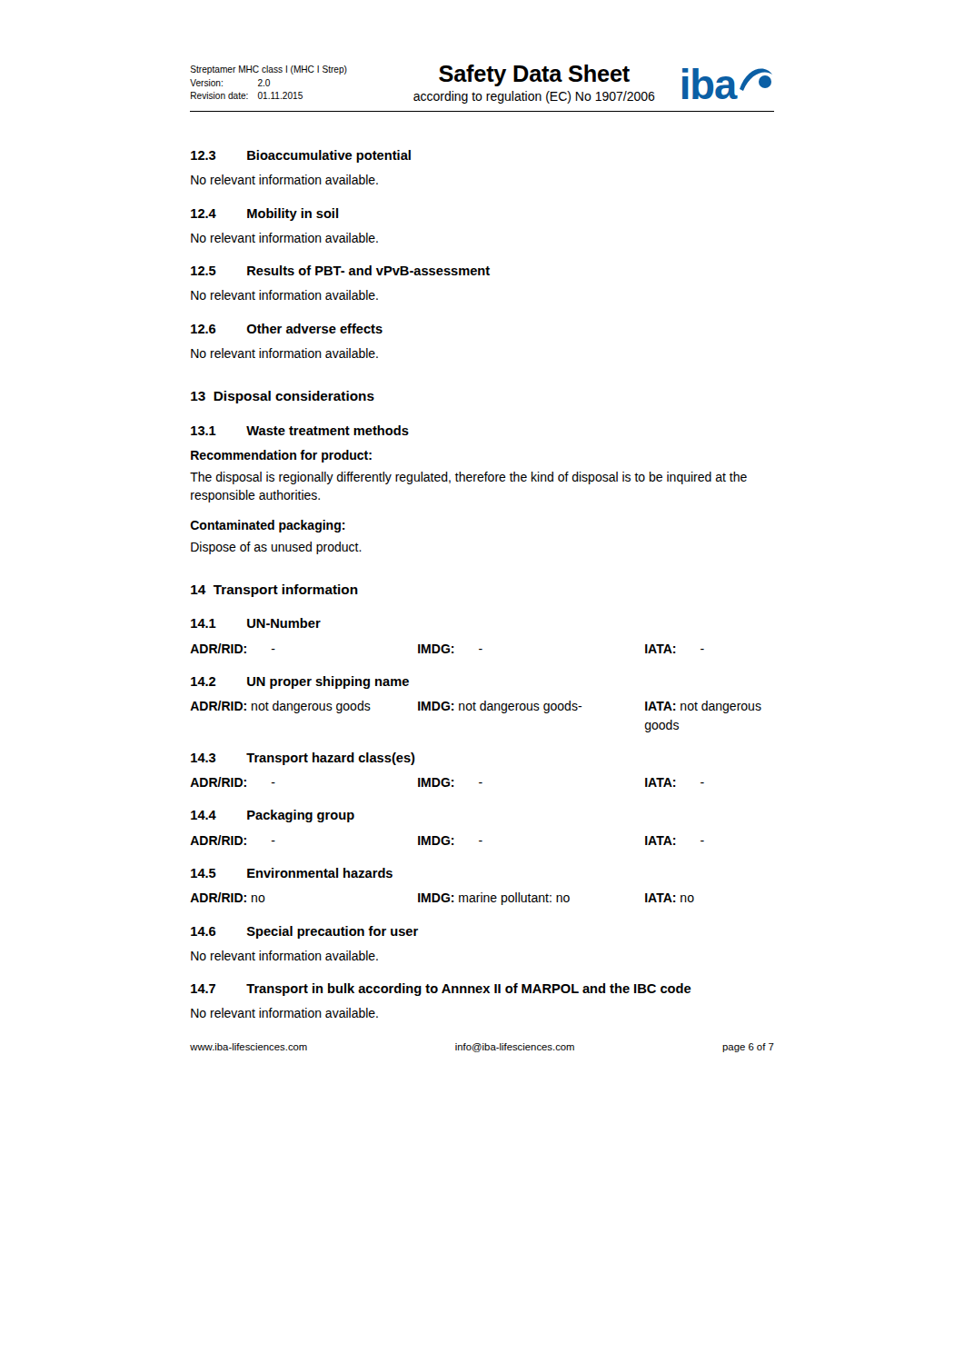Streptamer MHC class I (MHC I Strep)
| Version: | 2.0 |
| Revision date: | 01.11.2015 |
Safety Data Sheet
according to regulation (EC) No 1907/2006
iba
12.3 Bioaccumulative potential
No relevant information available.
12.4 Mobility in soil
No relevant information available.
12.5 Results of PBT- and vPvB-assessment
No relevant information available.
12.6 Other adverse effects
No relevant information available.
13 Disposal considerations
13.1 Waste treatment methods
Recommendation for product:
The disposal is regionally differently regulated, therefore the kind of disposal is to be inquired at the responsible authorities.
Contaminated packaging:
Dispose of as unused product.
14 Transport information
14.1 UN-Number
ADR/RID:-
IMDG:-
IATA:-
14.2 UN proper shipping name
ADR/RID: not dangerous goods
IMDG: not dangerous goods-
IATA: not dangerous goods
14.3 Transport hazard class(es)
ADR/RID:-
IMDG:-
IATA:-
14.4 Packaging group
ADR/RID:-
IMDG:-
IATA:-
14.5 Environmental hazards
ADR/RID: no
IMDG: marine pollutant: no
IATA: no
14.6 Special precaution for user
No relevant information available.
14.7 Transport in bulk according to Annnex II of MARPOL and the IBC code
No relevant information available.
www.iba-lifesciences.com
info@iba-lifesciences.com
page 6 of 7